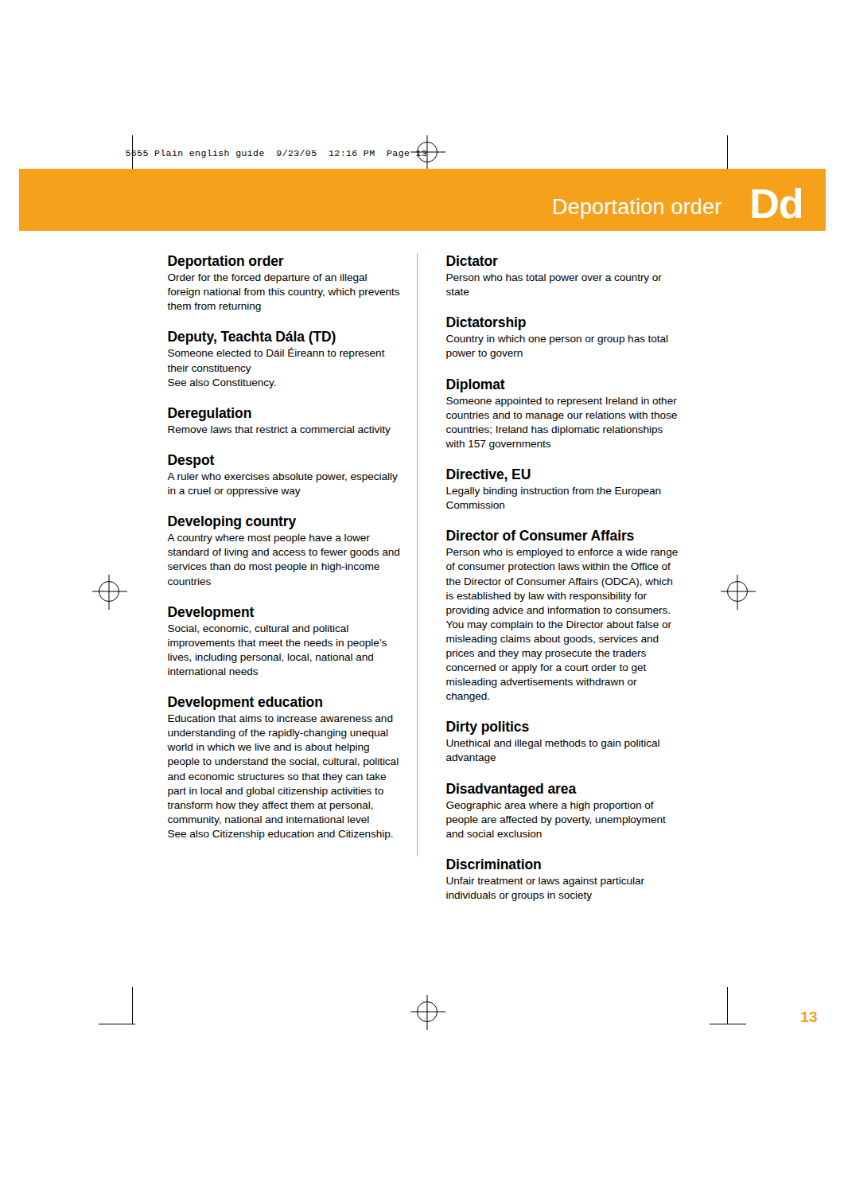5655 Plain english guide 9/23/05 12:16 PM Page 13
Deportation order
Dd
Deportation order
Order for the forced departure of an illegal foreign national from this country, which prevents them from returning
Deputy, Teachta Dála (TD)
Someone elected to Dáil Éireann to represent their constituency
See also Constituency.
Deregulation
Remove laws that restrict a commercial activity
Despot
A ruler who exercises absolute power, especially in a cruel or oppressive way
Developing country
A country where most people have a lower standard of living and access to fewer goods and services than do most people in high-income countries
Development
Social, economic, cultural and political improvements that meet the needs in people’s lives, including personal, local, national and international needs
Development education
Education that aims to increase awareness and understanding of the rapidly-changing unequal world in which we live and is about helping people to understand the social, cultural, political and economic structures so that they can take part in local and global citizenship activities to transform how they affect them at personal, community, national and international level
See also Citizenship education and Citizenship.
Dictator
Person who has total power over a country or state
Dictatorship
Country in which one person or group has total power to govern
Diplomat
Someone appointed to represent Ireland in other countries and to manage our relations with those countries; Ireland has diplomatic relationships with 157 governments
Directive, EU
Legally binding instruction from the European Commission
Director of Consumer Affairs
Person who is employed to enforce a wide range of consumer protection laws within the Office of the Director of Consumer Affairs (ODCA), which is established by law with responsibility for providing advice and information to consumers. You may complain to the Director about false or misleading claims about goods, services and prices and they may prosecute the traders concerned or apply for a court order to get misleading advertisements withdrawn or changed.
Dirty politics
Unethical and illegal methods to gain political advantage
Disadvantaged area
Geographic area where a high proportion of people are affected by poverty, unemployment and social exclusion
Discrimination
Unfair treatment or laws against particular individuals or groups in society
13